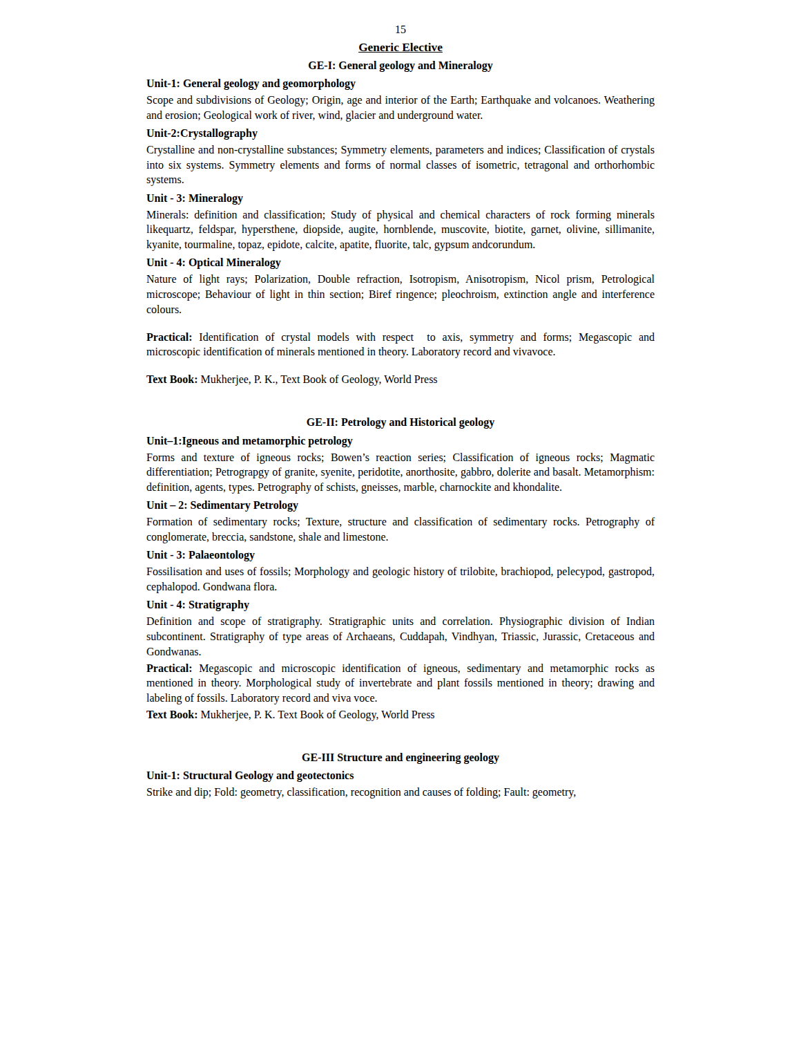15
Generic Elective
GE-I: General geology and Mineralogy
Unit-1: General geology and geomorphology
Scope and subdivisions of Geology; Origin, age and interior of the Earth; Earthquake and volcanoes. Weathering and erosion; Geological work of river, wind, glacier and underground water.
Unit-2:Crystallography
Crystalline and non-crystalline substances; Symmetry elements, parameters and indices; Classification of crystals into six systems. Symmetry elements and forms of normal classes of isometric, tetragonal and orthorhombic systems.
Unit - 3: Mineralogy
Minerals: definition and classification; Study of physical and chemical characters of rock forming minerals likequartz, feldspar, hypersthene, diopside, augite, hornblende, muscovite, biotite, garnet, olivine, sillimanite, kyanite, tourmaline, topaz, epidote, calcite, apatite, fluorite, talc, gypsum andcorundum.
Unit - 4: Optical Mineralogy
Nature of light rays; Polarization, Double refraction, Isotropism, Anisotropism, Nicol prism, Petrological microscope; Behaviour of light in thin section; Biref ringence; pleochroism, extinction angle and interference colours.
Practical: Identification of crystal models with respect to axis, symmetry and forms; Megascopic and microscopic identification of minerals mentioned in theory. Laboratory record and vivavoce.
Text Book: Mukherjee, P. K., Text Book of Geology, World Press
GE-II: Petrology and Historical geology
Unit–1:Igneous and metamorphic petrology
Forms and texture of igneous rocks; Bowen’s reaction series; Classification of igneous rocks; Magmatic differentiation; Petrograpgy of granite, syenite, peridotite, anorthosite, gabbro, dolerite and basalt. Metamorphism: definition, agents, types. Petrography of schists, gneisses, marble, charnockite and khondalite.
Unit – 2: Sedimentary Petrology
Formation of sedimentary rocks; Texture, structure and classification of sedimentary rocks. Petrography of conglomerate, breccia, sandstone, shale and limestone.
Unit - 3: Palaeontology
Fossilisation and uses of fossils; Morphology and geologic history of trilobite, brachiopod, pelecypod, gastropod, cephalopod. Gondwana flora.
Unit - 4: Stratigraphy
Definition and scope of stratigraphy. Stratigraphic units and correlation. Physiographic division of Indian subcontinent. Stratigraphy of type areas of Archaeans, Cuddapah, Vindhyan, Triassic, Jurassic, Cretaceous and Gondwanas.
Practical: Megascopic and microscopic identification of igneous, sedimentary and metamorphic rocks as mentioned in theory. Morphological study of invertebrate and plant fossils mentioned in theory; drawing and labeling of fossils. Laboratory record and viva voce.
Text Book: Mukherjee, P. K. Text Book of Geology, World Press
GE-III Structure and engineering geology
Unit-1: Structural Geology and geotectonics
Strike and dip; Fold: geometry, classification, recognition and causes of folding; Fault: geometry,